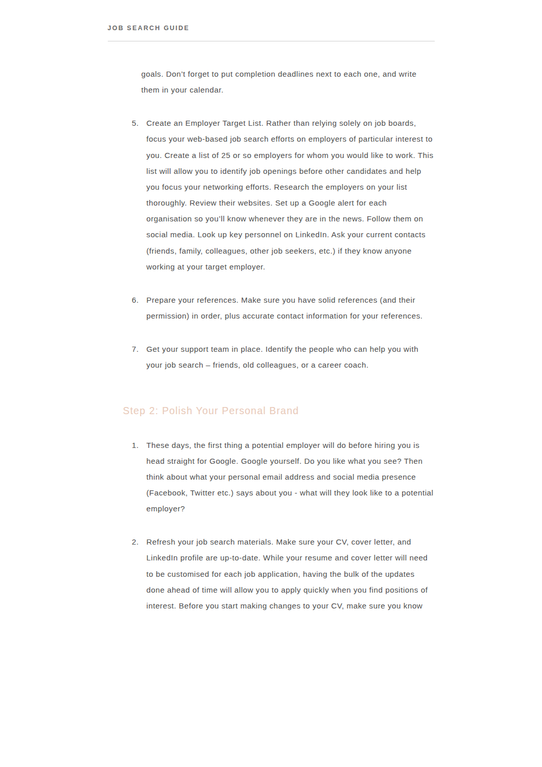Job Search Guide
goals. Don’t forget to put completion deadlines next to each one, and write them in your calendar.
Create an Employer Target List. Rather than relying solely on job boards, focus your web-based job search efforts on employers of particular interest to you. Create a list of 25 or so employers for whom you would like to work. This list will allow you to identify job openings before other candidates and help you focus your networking efforts. Research the employers on your list thoroughly. Review their websites. Set up a Google alert for each organisation so you’ll know whenever they are in the news. Follow them on social media. Look up key personnel on LinkedIn. Ask your current contacts (friends, family, colleagues, other job seekers, etc.) if they know anyone working at your target employer.
Prepare your references. Make sure you have solid references (and their permission) in order, plus accurate contact information for your references.
Get your support team in place. Identify the people who can help you with your job search – friends, old colleagues, or a career coach.
Step 2: Polish Your Personal Brand
These days, the first thing a potential employer will do before hiring you is head straight for Google. Google yourself. Do you like what you see? Then think about what your personal email address and social media presence (Facebook, Twitter etc.) says about you - what will they look like to a potential employer?
Refresh your job search materials. Make sure your CV, cover letter, and LinkedIn profile are up-to-date. While your resume and cover letter will need to be customised for each job application, having the bulk of the updates done ahead of time will allow you to apply quickly when you find positions of interest. Before you start making changes to your CV, make sure you know